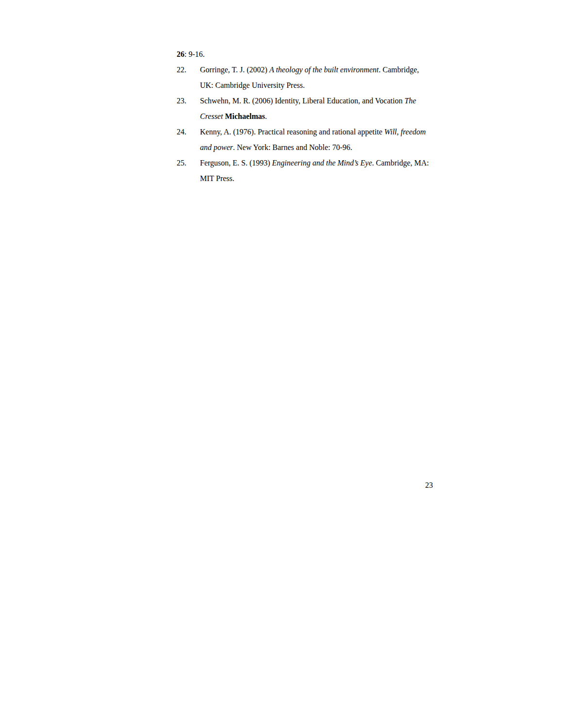26: 9-16.
22. Gorringe, T. J. (2002) A theology of the built environment. Cambridge, UK: Cambridge University Press.
23. Schwehn, M. R. (2006) Identity, Liberal Education, and Vocation The Cresset Michaelmas.
24. Kenny, A. (1976). Practical reasoning and rational appetite Will, freedom and power. New York: Barnes and Noble: 70-96.
25. Ferguson, E. S. (1993) Engineering and the Mind’s Eye. Cambridge, MA: MIT Press.
23